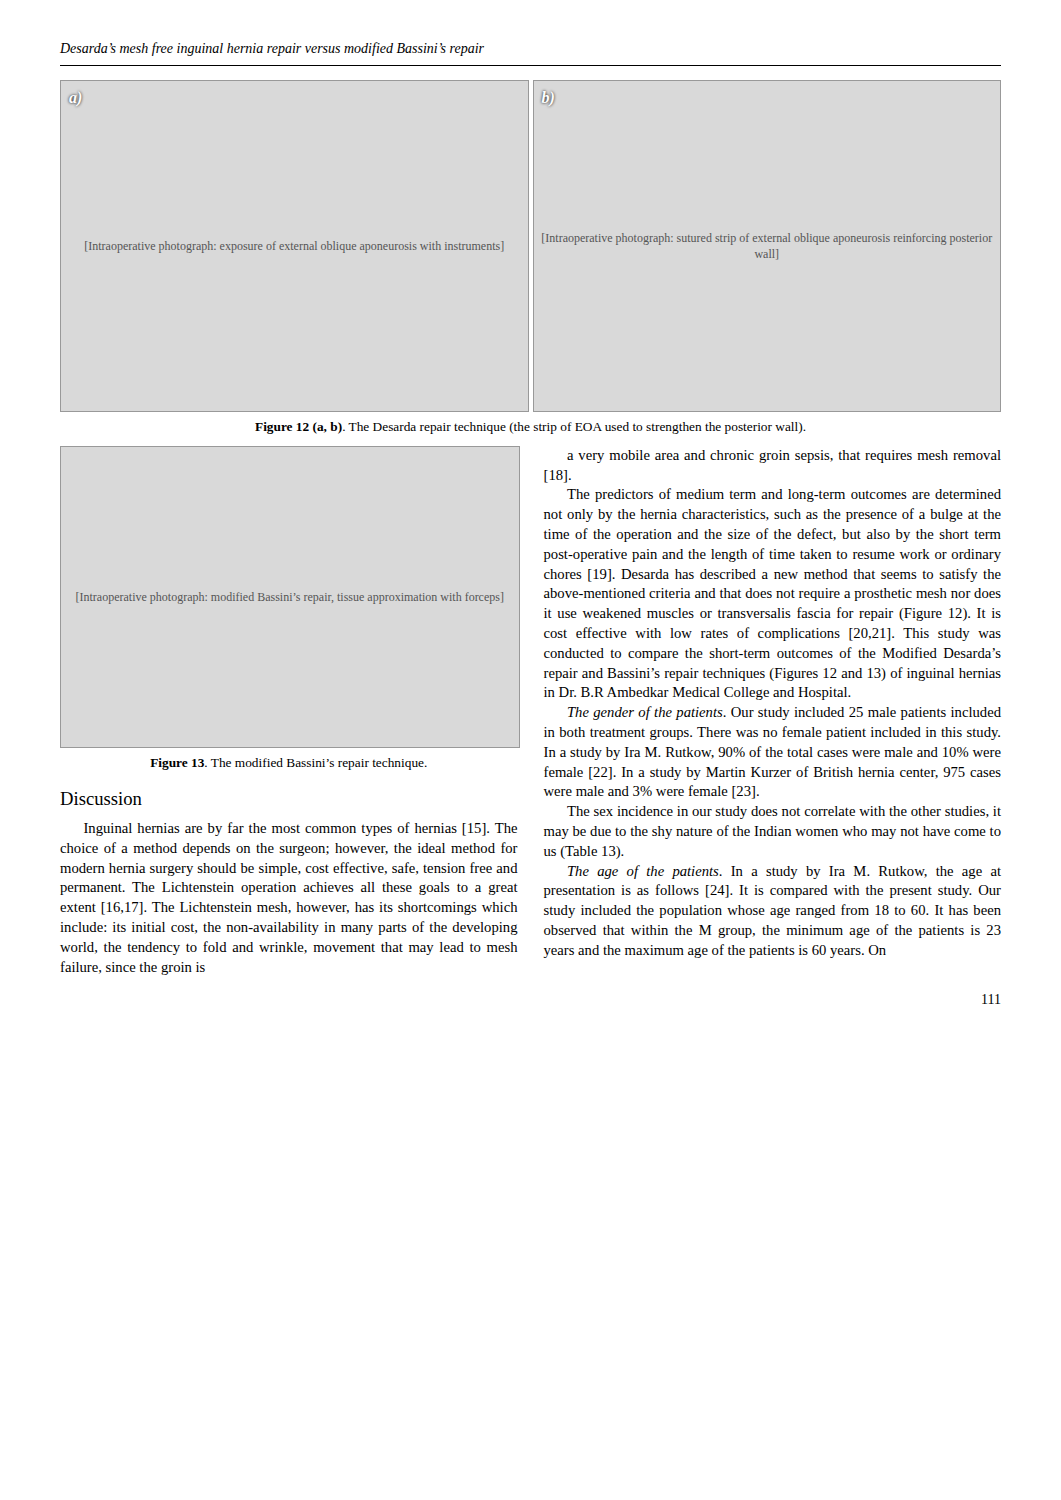Desarda’s mesh free inguinal hernia repair versus modified Bassini’s repair
a) [Intraoperative photograph: exposure of external oblique aponeurosis with instruments]
b) [Intraoperative photograph: sutured strip of external oblique aponeurosis reinforcing posterior wall]
Figure 12 (a, b). The Desarda repair technique (the strip of EOA used to strengthen the posterior wall).
[Intraoperative photograph: modified Bassini’s repair, tissue approximation with forceps]
Figure 13. The modified Bassini’s repair technique.
Discussion
Inguinal hernias are by far the most common types of hernias [15]. The choice of a method depends on the surgeon; however, the ideal method for modern hernia surgery should be simple, cost effective, safe, tension free and permanent. The Lichtenstein operation achieves all these goals to a great extent [16,17]. The Lichtenstein mesh, however, has its shortcomings which include: its initial cost, the non-availability in many parts of the developing world, the tendency to fold and wrinkle, movement that may lead to mesh failure, since the groin is
a very mobile area and chronic groin sepsis, that requires mesh removal [18].
The predictors of medium term and long-term outcomes are determined not only by the hernia characteristics, such as the presence of a bulge at the time of the operation and the size of the defect, but also by the short term post-operative pain and the length of time taken to resume work or ordinary chores [19]. Desarda has described a new method that seems to satisfy the above-mentioned criteria and that does not require a prosthetic mesh nor does it use weakened muscles or transversalis fascia for repair (Figure 12). It is cost effective with low rates of complications [20,21]. This study was conducted to compare the short-term outcomes of the Modified Desarda’s repair and Bassini’s repair techniques (Figures 12 and 13) of inguinal hernias in Dr. B.R Ambedkar Medical College and Hospital.
The gender of the patients. Our study included 25 male patients included in both treatment groups. There was no female patient included in this study. In a study by Ira M. Rutkow, 90% of the total cases were male and 10% were female [22]. In a study by Martin Kurzer of British hernia center, 975 cases were male and 3% were female [23].
The sex incidence in our study does not correlate with the other studies, it may be due to the shy nature of the Indian women who may not have come to us (Table 13).
The age of the patients. In a study by Ira M. Rutkow, the age at presentation is as follows [24]. It is compared with the present study. Our study included the population whose age ranged from 18 to 60. It has been observed that within the M group, the minimum age of the patients is 23 years and the maximum age of the patients is 60 years. On
111